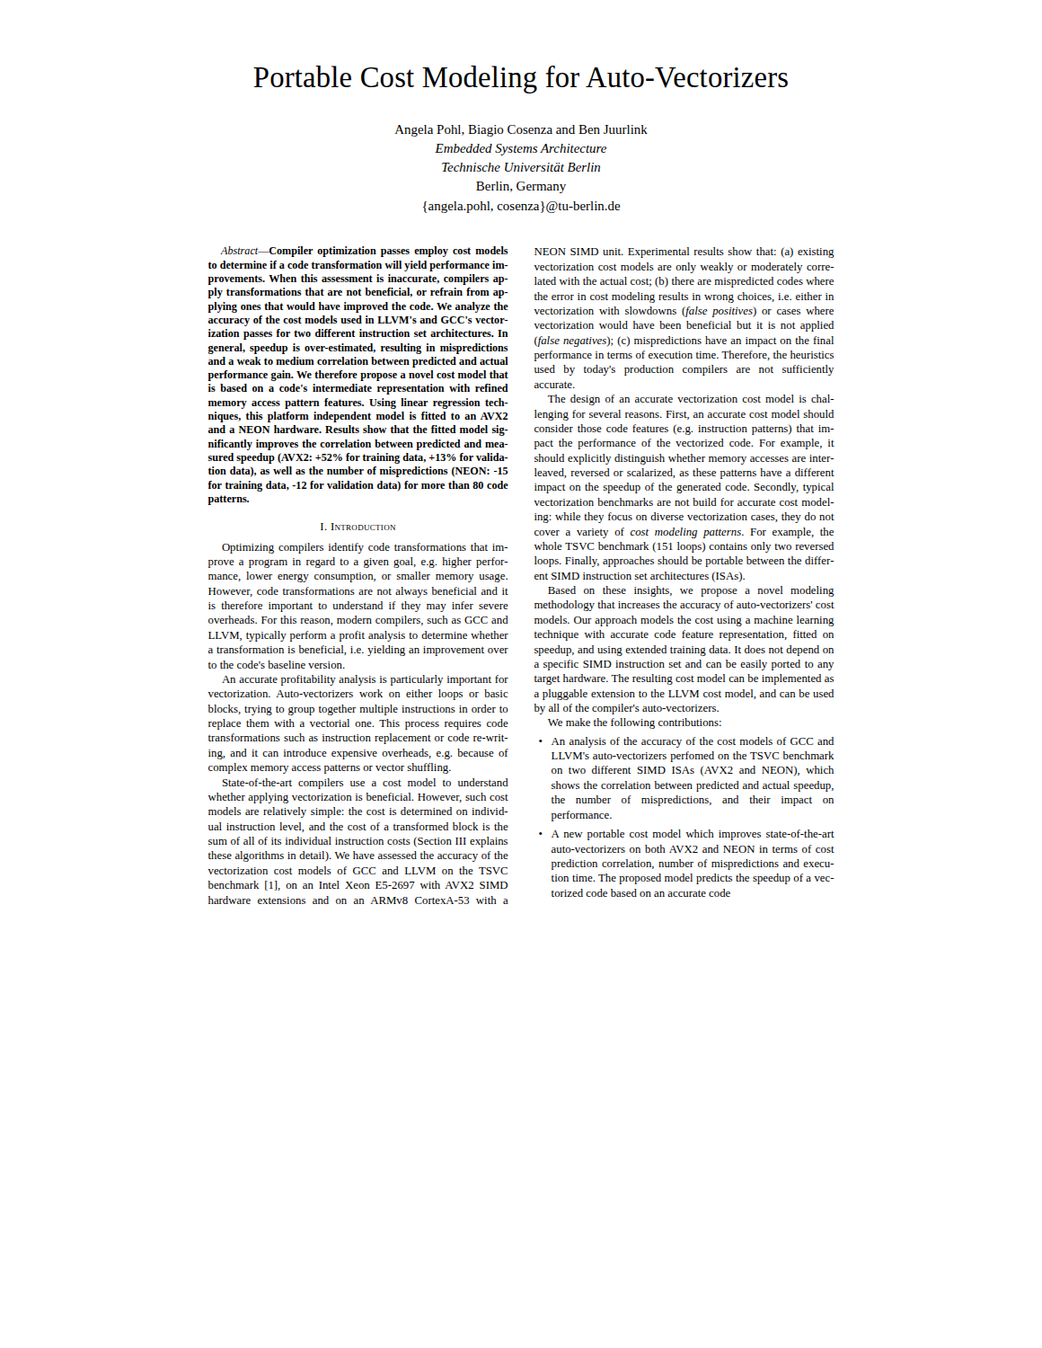Portable Cost Modeling for Auto-Vectorizers
Angela Pohl, Biagio Cosenza and Ben Juurlink
Embedded Systems Architecture
Technische Universität Berlin
Berlin, Germany
{angela.pohl, cosenza}@tu-berlin.de
Abstract—Compiler optimization passes employ cost models to determine if a code transformation will yield performance improvements. When this assessment is inaccurate, compilers apply transformations that are not beneficial, or refrain from applying ones that would have improved the code. We analyze the accuracy of the cost models used in LLVM's and GCC's vectorization passes for two different instruction set architectures. In general, speedup is over-estimated, resulting in mispredictions and a weak to medium correlation between predicted and actual performance gain. We therefore propose a novel cost model that is based on a code's intermediate representation with refined memory access pattern features. Using linear regression techniques, this platform independent model is fitted to an AVX2 and a NEON hardware. Results show that the fitted model significantly improves the correlation between predicted and measured speedup (AVX2: +52% for training data, +13% for validation data), as well as the number of mispredictions (NEON: -15 for training data, -12 for validation data) for more than 80 code patterns.
I. Introduction
Optimizing compilers identify code transformations that improve a program in regard to a given goal, e.g. higher performance, lower energy consumption, or smaller memory usage. However, code transformations are not always beneficial and it is therefore important to understand if they may infer severe overheads. For this reason, modern compilers, such as GCC and LLVM, typically perform a profit analysis to determine whether a transformation is beneficial, i.e. yielding an improvement over to the code's baseline version.
An accurate profitability analysis is particularly important for vectorization. Auto-vectorizers work on either loops or basic blocks, trying to group together multiple instructions in order to replace them with a vectorial one. This process requires code transformations such as instruction replacement or code re-writing, and it can introduce expensive overheads, e.g. because of complex memory access patterns or vector shuffling.
State-of-the-art compilers use a cost model to understand whether applying vectorization is beneficial. However, such cost models are relatively simple: the cost is determined on individual instruction level, and the cost of a transformed block is the sum of all of its individual instruction costs (Section III explains these algorithms in detail). We have assessed the accuracy of the vectorization cost models of GCC and LLVM on the TSVC benchmark [1], on an Intel Xeon E5-2697 with AVX2 SIMD hardware extensions and on an ARMv8 CortexA-53 with a NEON SIMD unit. Experimental results show that: (a) existing vectorization cost models are only weakly or moderately correlated with the actual cost; (b) there are mispredicted codes where the error in cost modeling results in wrong choices, i.e. either in vectorization with slowdowns (false positives) or cases where vectorization would have been beneficial but it is not applied (false negatives); (c) mispredictions have an impact on the final performance in terms of execution time. Therefore, the heuristics used by today's production compilers are not sufficiently accurate.
The design of an accurate vectorization cost model is challenging for several reasons. First, an accurate cost model should consider those code features (e.g. instruction patterns) that impact the performance of the vectorized code. For example, it should explicitly distinguish whether memory accesses are interleaved, reversed or scalarized, as these patterns have a different impact on the speedup of the generated code. Secondly, typical vectorization benchmarks are not build for accurate cost modeling: while they focus on diverse vectorization cases, they do not cover a variety of cost modeling patterns. For example, the whole TSVC benchmark (151 loops) contains only two reversed loops. Finally, approaches should be portable between the different SIMD instruction set architectures (ISAs).
Based on these insights, we propose a novel modeling methodology that increases the accuracy of auto-vectorizers' cost models. Our approach models the cost using a machine learning technique with accurate code feature representation, fitted on speedup, and using extended training data. It does not depend on a specific SIMD instruction set and can be easily ported to any target hardware. The resulting cost model can be implemented as a pluggable extension to the LLVM cost model, and can be used by all of the compiler's auto-vectorizers.
We make the following contributions:
An analysis of the accuracy of the cost models of GCC and LLVM's auto-vectorizers perfomed on the TSVC benchmark on two different SIMD ISAs (AVX2 and NEON), which shows the correlation between predicted and actual speedup, the number of mispredictions, and their impact on performance.
A new portable cost model which improves state-of-the-art auto-vectorizers on both AVX2 and NEON in terms of cost prediction correlation, number of mispredictions and execution time. The proposed model predicts the speedup of a vectorized code based on an accurate code